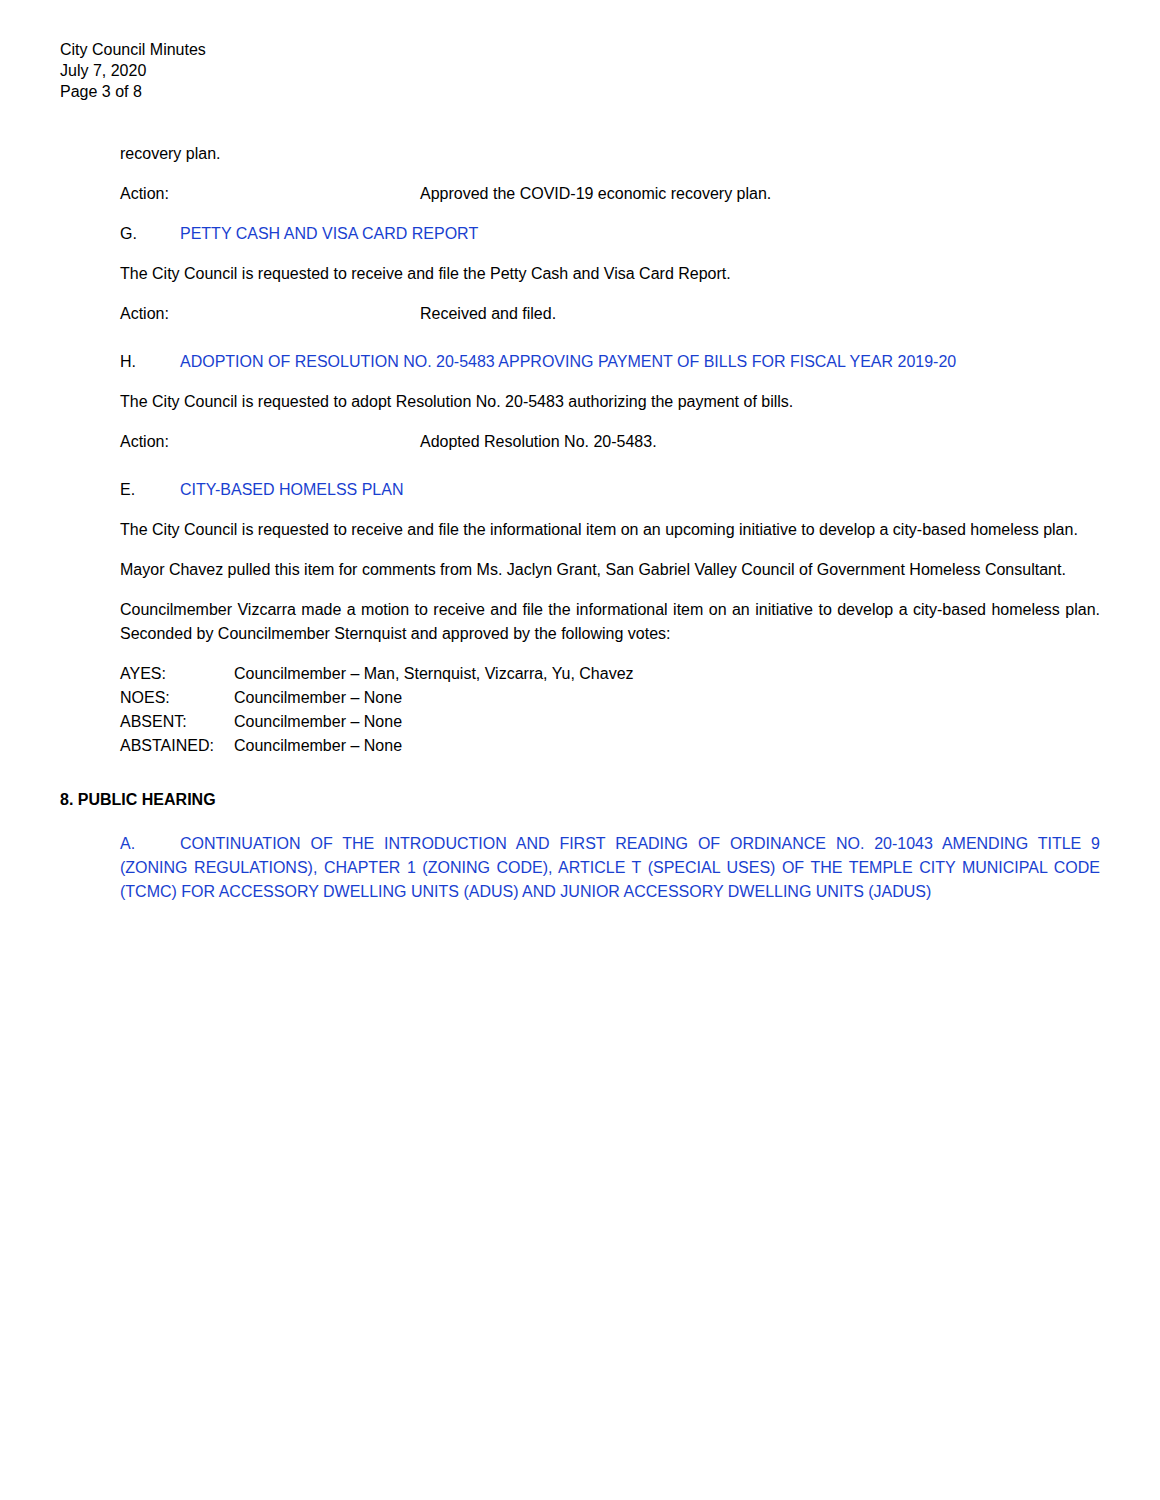City Council Minutes
July 7, 2020
Page 3 of 8
recovery plan.
Action:
Approved the COVID-19 economic recovery plan.
G. PETTY CASH AND VISA CARD REPORT
The City Council is requested to receive and file the Petty Cash and Visa Card Report.
Action:
Received and filed.
H. ADOPTION OF RESOLUTION NO. 20-5483 APPROVING PAYMENT OF BILLS FOR FISCAL YEAR 2019-20
The City Council is requested to adopt Resolution No. 20-5483 authorizing the payment of bills.
Action:
Adopted Resolution No. 20-5483.
E. CITY-BASED HOMELSS PLAN
The City Council is requested to receive and file the informational item on an upcoming initiative to develop a city-based homeless plan.
Mayor Chavez pulled this item for comments from Ms. Jaclyn Grant, San Gabriel Valley Council of Government Homeless Consultant.
Councilmember Vizcarra made a motion to receive and file the informational item on an initiative to develop a city-based homeless plan. Seconded by Councilmember Sternquist and approved by the following votes:
| AYES: | Councilmember – Man, Sternquist, Vizcarra, Yu, Chavez |
| NOES: | Councilmember – None |
| ABSENT: | Councilmember – None |
| ABSTAINED: | Councilmember – None |
8. PUBLIC HEARING
A. CONTINUATION OF THE INTRODUCTION AND FIRST READING OF ORDINANCE NO. 20-1043 AMENDING TITLE 9 (ZONING REGULATIONS), CHAPTER 1 (ZONING CODE), ARTICLE T (SPECIAL USES) OF THE TEMPLE CITY MUNICIPAL CODE (TCMC) FOR ACCESSORY DWELLING UNITS (ADUS) AND JUNIOR ACCESSORY DWELLING UNITS (JADUS)